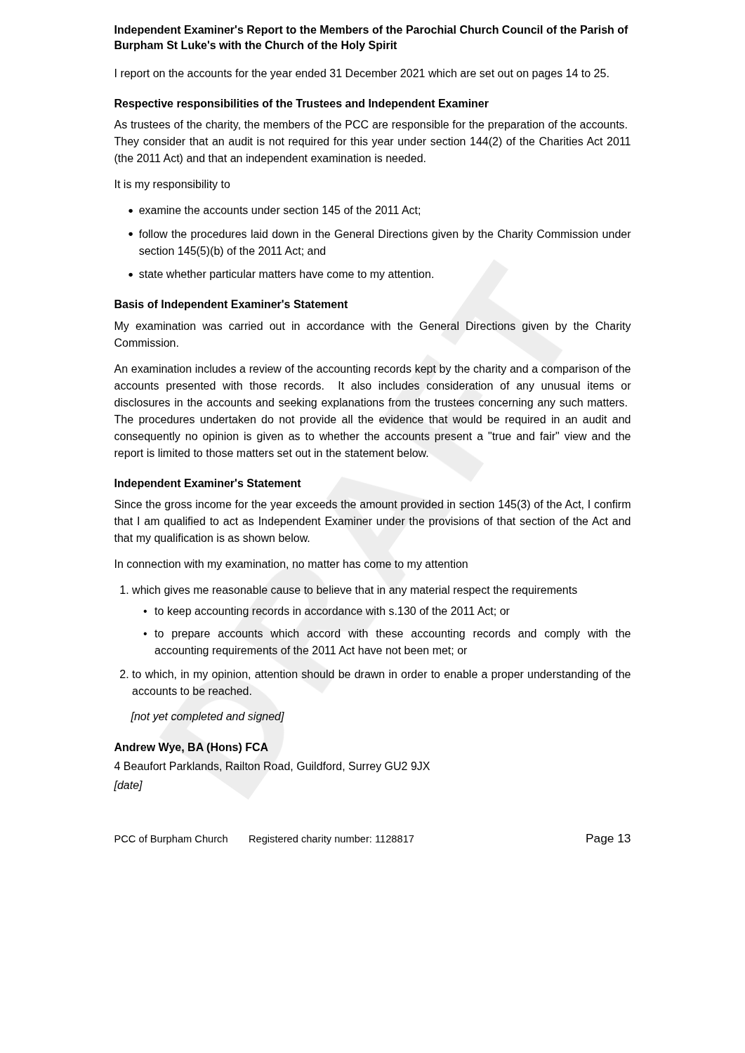DRAFT
Independent Examiner's Report to the Members of the Parochial Church Council of the Parish of Burpham St Luke's with the Church of the Holy Spirit
I report on the accounts for the year ended 31 December 2021 which are set out on pages 14 to 25.
Respective responsibilities of the Trustees and Independent Examiner
As trustees of the charity, the members of the PCC are responsible for the preparation of the accounts. They consider that an audit is not required for this year under section 144(2) of the Charities Act 2011 (the 2011 Act) and that an independent examination is needed.
It is my responsibility to
examine the accounts under section 145 of the 2011 Act;
follow the procedures laid down in the General Directions given by the Charity Commission under section 145(5)(b) of the 2011 Act; and
state whether particular matters have come to my attention.
Basis of Independent Examiner's Statement
My examination was carried out in accordance with the General Directions given by the Charity Commission.
An examination includes a review of the accounting records kept by the charity and a comparison of the accounts presented with those records. It also includes consideration of any unusual items or disclosures in the accounts and seeking explanations from the trustees concerning any such matters. The procedures undertaken do not provide all the evidence that would be required in an audit and consequently no opinion is given as to whether the accounts present a "true and fair" view and the report is limited to those matters set out in the statement below.
Independent Examiner's Statement
Since the gross income for the year exceeds the amount provided in section 145(3) of the Act, I confirm that I am qualified to act as Independent Examiner under the provisions of that section of the Act and that my qualification is as shown below.
In connection with my examination, no matter has come to my attention
which gives me reasonable cause to believe that in any material respect the requirements
to keep accounting records in accordance with s.130 of the 2011 Act; or
to prepare accounts which accord with these accounting records and comply with the accounting requirements of the 2011 Act have not been met; or
to which, in my opinion, attention should be drawn in order to enable a proper understanding of the accounts to be reached.
[not yet completed and signed]
Andrew Wye, BA (Hons) FCA
4 Beaufort Parklands, Railton Road, Guildford, Surrey GU2 9JX
[date]
PCC of Burpham Church Registered charity number: 1128817 Page 13